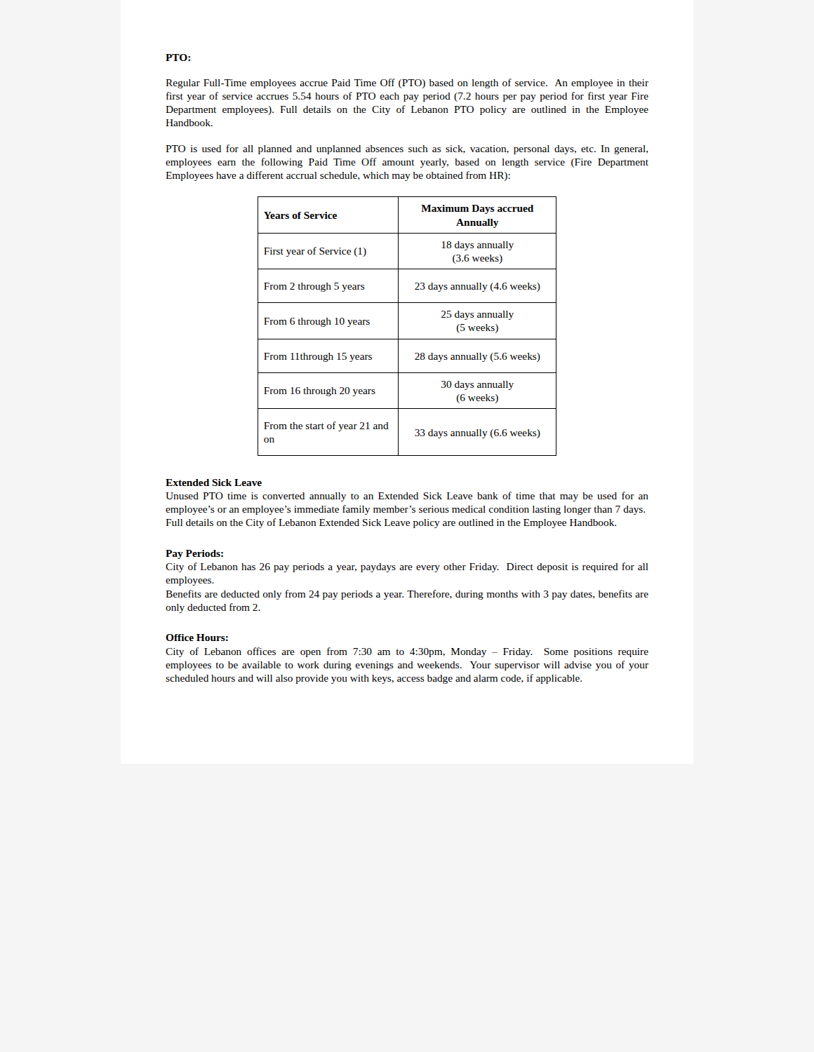PTO:
Regular Full-Time employees accrue Paid Time Off (PTO) based on length of service. An employee in their first year of service accrues 5.54 hours of PTO each pay period (7.2 hours per pay period for first year Fire Department employees). Full details on the City of Lebanon PTO policy are outlined in the Employee Handbook.
PTO is used for all planned and unplanned absences such as sick, vacation, personal days, etc. In general, employees earn the following Paid Time Off amount yearly, based on length service (Fire Department Employees have a different accrual schedule, which may be obtained from HR):
| Years of Service | Maximum Days accrued Annually |
| --- | --- |
| First year of Service (1) | 18 days annually (3.6 weeks) |
| From 2 through 5 years | 23 days annually (4.6 weeks) |
| From 6 through 10 years | 25 days annually (5 weeks) |
| From 11through 15 years | 28 days annually (5.6 weeks) |
| From 16 through 20 years | 30 days annually (6 weeks) |
| From the start of year 21 and on | 33 days annually (6.6 weeks) |
Extended Sick Leave
Unused PTO time is converted annually to an Extended Sick Leave bank of time that may be used for an employee’s or an employee’s immediate family member’s serious medical condition lasting longer than 7 days. Full details on the City of Lebanon Extended Sick Leave policy are outlined in the Employee Handbook.
Pay Periods:
City of Lebanon has 26 pay periods a year, paydays are every other Friday. Direct deposit is required for all employees.
Benefits are deducted only from 24 pay periods a year. Therefore, during months with 3 pay dates, benefits are only deducted from 2.
Office Hours:
City of Lebanon offices are open from 7:30 am to 4:30pm, Monday – Friday. Some positions require employees to be available to work during evenings and weekends. Your supervisor will advise you of your scheduled hours and will also provide you with keys, access badge and alarm code, if applicable.